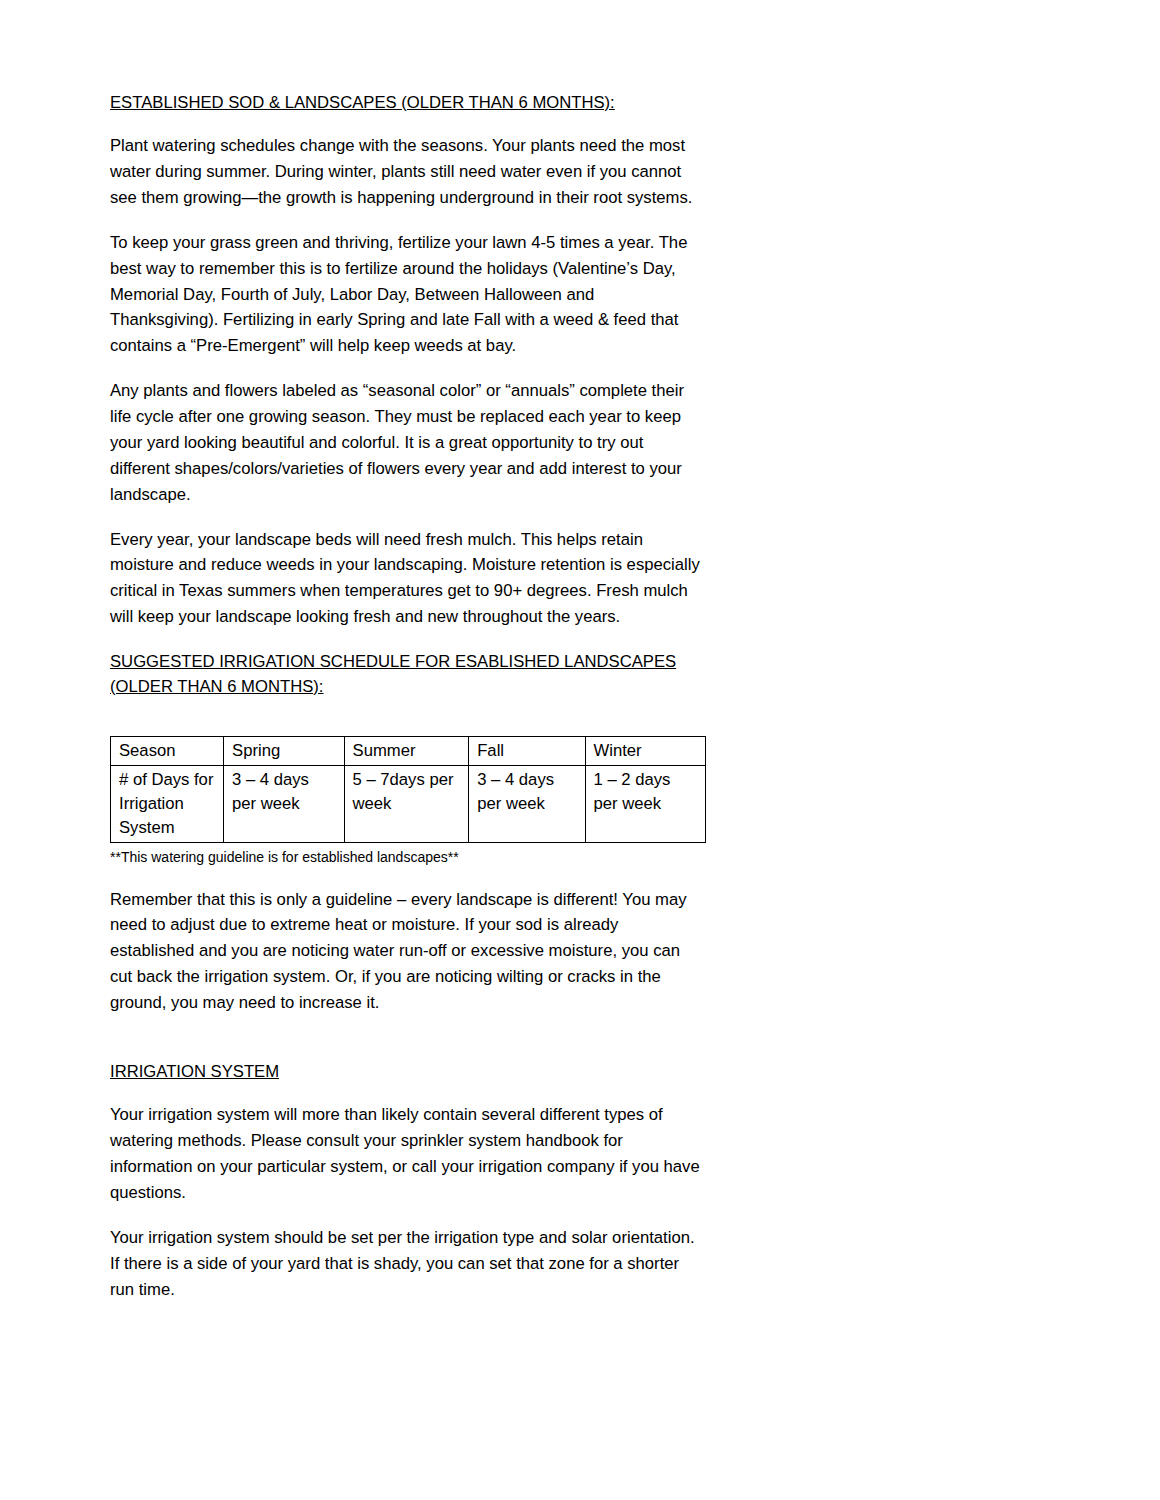ESTABLISHED SOD & LANDSCAPES (OLDER THAN 6 MONTHS):
Plant watering schedules change with the seasons. Your plants need the most water during summer. During winter, plants still need water even if you cannot see them growing—the growth is happening underground in their root systems.
To keep your grass green and thriving, fertilize your lawn 4-5 times a year. The best way to remember this is to fertilize around the holidays (Valentine’s Day, Memorial Day, Fourth of July, Labor Day, Between Halloween and Thanksgiving). Fertilizing in early Spring and late Fall with a weed & feed that contains a “Pre-Emergent” will help keep weeds at bay.
Any plants and flowers labeled as “seasonal color” or “annuals” complete their life cycle after one growing season. They must be replaced each year to keep your yard looking beautiful and colorful. It is a great opportunity to try out different shapes/colors/varieties of flowers every year and add interest to your landscape.
Every year, your landscape beds will need fresh mulch. This helps retain moisture and reduce weeds in your landscaping. Moisture retention is especially critical in Texas summers when temperatures get to 90+ degrees. Fresh mulch will keep your landscape looking fresh and new throughout the years.
SUGGESTED IRRIGATION SCHEDULE FOR ESABLISHED LANDSCAPES (OLDER THAN 6 MONTHS):
| Season | Spring | Summer | Fall | Winter |
| # of Days for Irrigation System | 3 – 4 days per week | 5 – 7days per week | 3 – 4 days per week | 1 – 2 days per week |
**This watering guideline is for established landscapes**
Remember that this is only a guideline – every landscape is different! You may need to adjust due to extreme heat or moisture. If your sod is already established and you are noticing water run-off or excessive moisture, you can cut back the irrigation system. Or, if you are noticing wilting or cracks in the ground, you may need to increase it.
IRRIGATION SYSTEM
Your irrigation system will more than likely contain several different types of watering methods. Please consult your sprinkler system handbook for information on your particular system, or call your irrigation company if you have questions.
Your irrigation system should be set per the irrigation type and solar orientation. If there is a side of your yard that is shady, you can set that zone for a shorter run time.